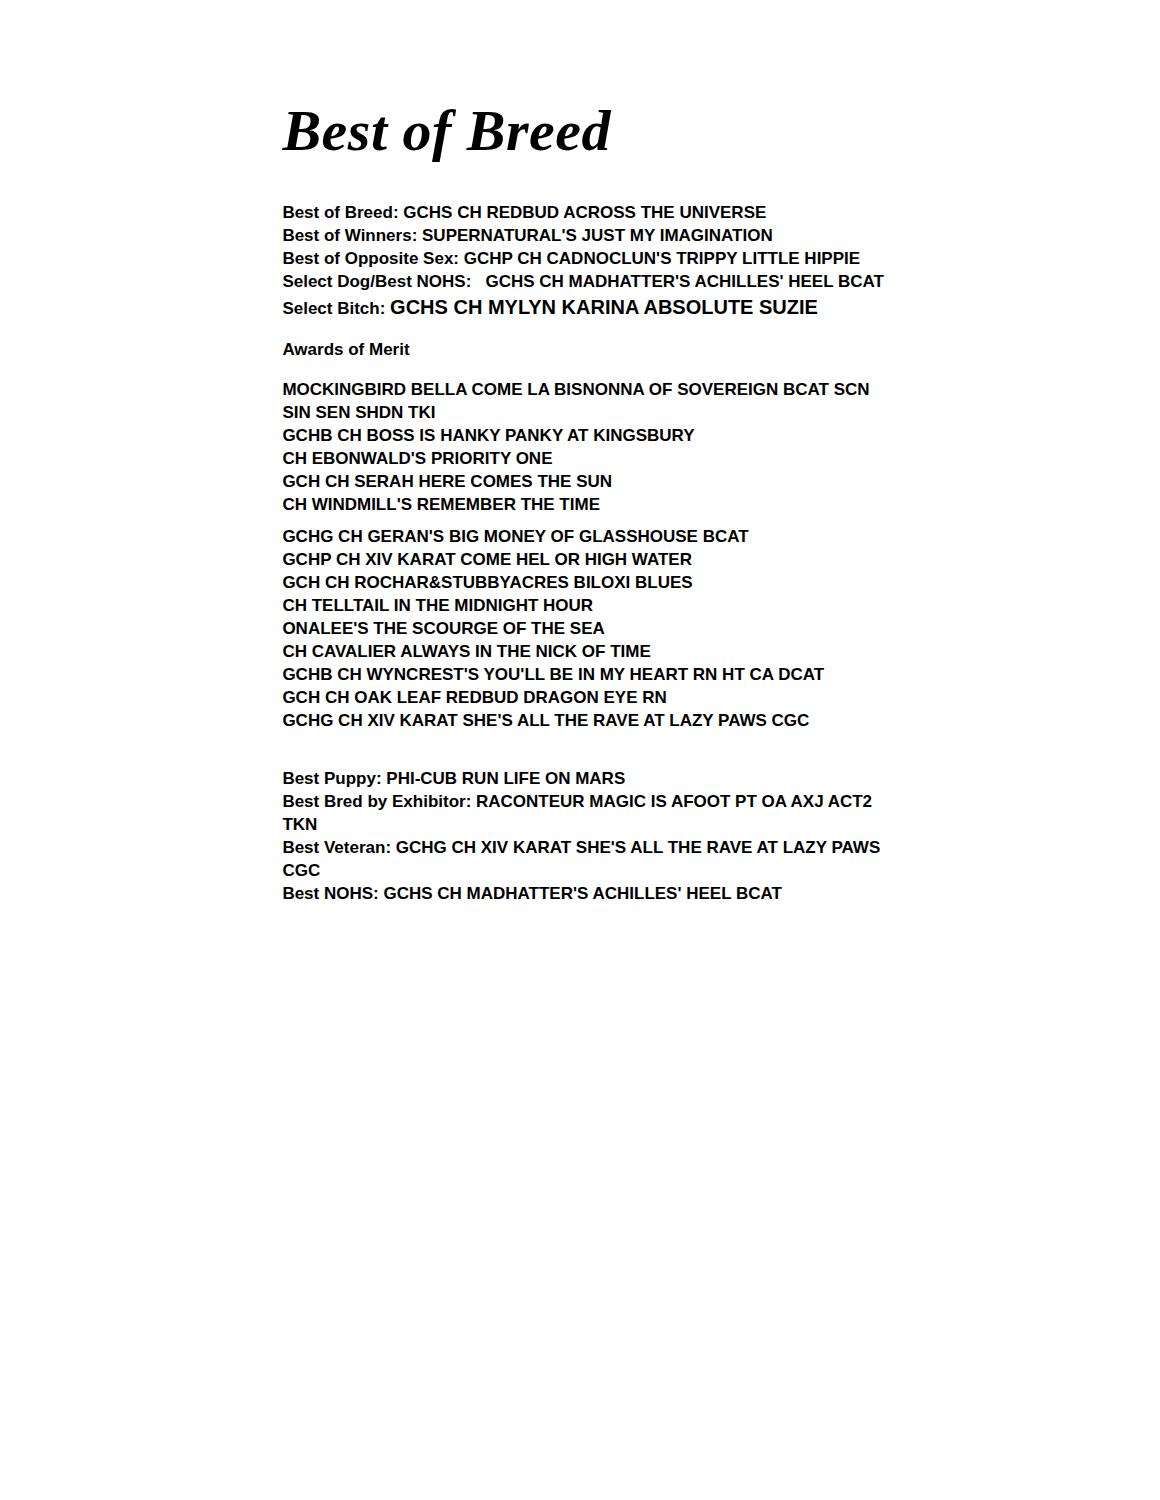Best of Breed
Best of Breed: GCHS CH REDBUD ACROSS THE UNIVERSE
Best of Winners: SUPERNATURAL'S JUST MY IMAGINATION
Best of Opposite Sex: GCHP CH CADNOCLUN'S TRIPPY LITTLE HIPPIE
Select Dog/Best NOHS: GCHS CH MADHATTER'S ACHILLES' HEEL BCAT
Select Bitch: GCHS CH MYLYN KARINA ABSOLUTE SUZIE
Awards of Merit
MOCKINGBIRD BELLA COME LA BISNONNA OF SOVEREIGN BCAT SCN SIN SEN SHDN TKI
GCHB CH BOSS IS HANKY PANKY AT KINGSBURY
CH EBONWALD'S PRIORITY ONE
GCH CH SERAH HERE COMES THE SUN
CH WINDMILL'S REMEMBER THE TIME
GCHG CH GERAN'S BIG MONEY OF GLASSHOUSE BCAT
GCHP CH XIV KARAT COME HEL OR HIGH WATER
GCH CH ROCHAR&STUBBYACRES BILOXI BLUES
CH TELLTAIL IN THE MIDNIGHT HOUR
ONALEE'S THE SCOURGE OF THE SEA
CH CAVALIER ALWAYS IN THE NICK OF TIME
GCHB CH WYNCREST'S YOU'LL BE IN MY HEART RN HT CA DCAT
GCH CH OAK LEAF REDBUD DRAGON EYE RN
GCHG CH XIV KARAT SHE'S ALL THE RAVE AT LAZY PAWS CGC
Best Puppy: PHI-CUB RUN LIFE ON MARS
Best Bred by Exhibitor: RACONTEUR MAGIC IS AFOOT PT OA AXJ ACT2 TKN
Best Veteran: GCHG CH XIV KARAT SHE'S ALL THE RAVE AT LAZY PAWS CGC
Best NOHS: GCHS CH MADHATTER'S ACHILLES' HEEL BCAT